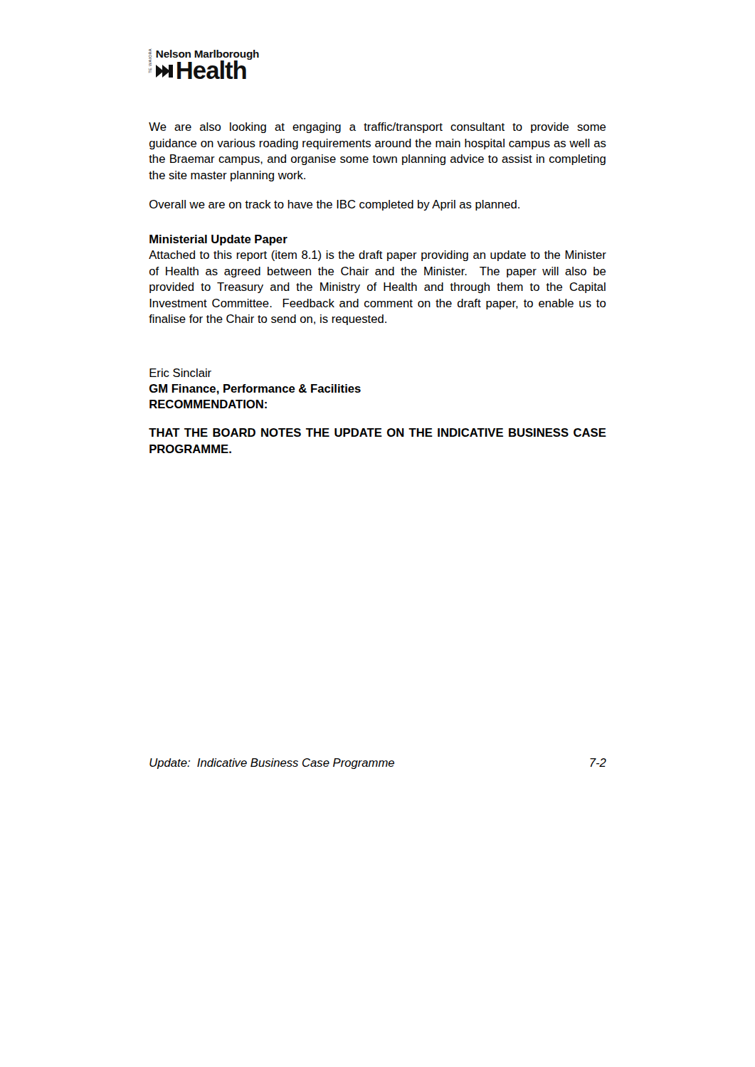TE WAIORA
Nelson Marlborough
Health
We are also looking at engaging a traffic/transport consultant to provide some guidance on various roading requirements around the main hospital campus as well as the Braemar campus, and organise some town planning advice to assist in completing the site master planning work.
Overall we are on track to have the IBC completed by April as planned.
Ministerial Update Paper
Attached to this report (item 8.1) is the draft paper providing an update to the Minister of Health as agreed between the Chair and the Minister. The paper will also be provided to Treasury and the Ministry of Health and through them to the Capital Investment Committee. Feedback and comment on the draft paper, to enable us to finalise for the Chair to send on, is requested.
Eric Sinclair
GM Finance, Performance & Facilities
RECOMMENDATION:
THAT THE BOARD NOTES THE UPDATE ON THE INDICATIVE BUSINESS CASE PROGRAMME.
Update: Indicative Business Case Programme 7-2